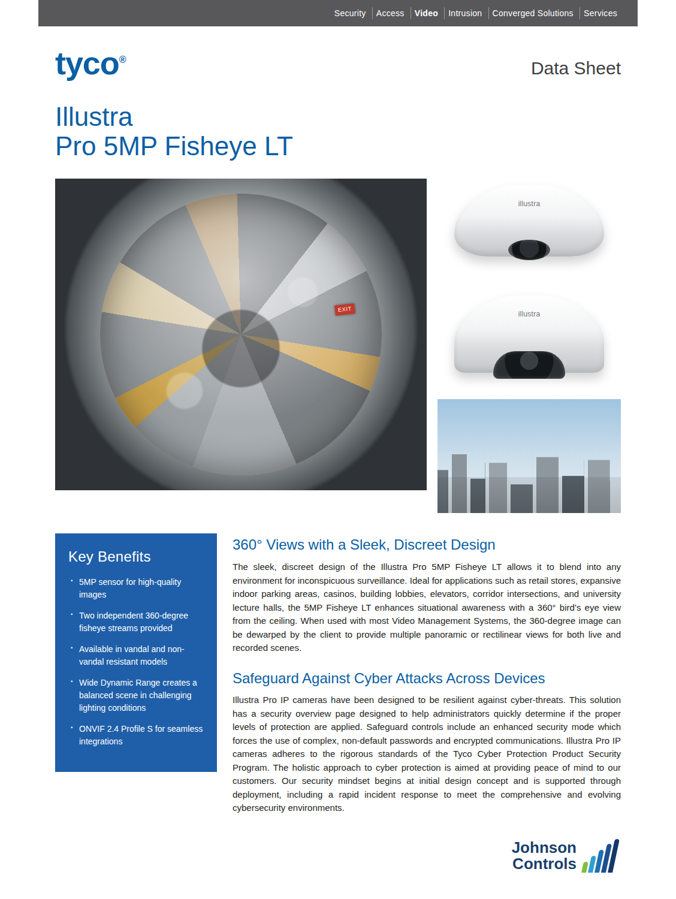Security
Access
Video
Intrusion
Converged Solutions
Services
tyco®
Data Sheet
Illustra Pro 5MP Fisheye LT
EXIT
illustra
illustra
Key Benefits
5MP sensor for high-quality images
Two independent 360-degree fisheye streams provided
Available in vandal and non-vandal resistant models
Wide Dynamic Range creates a balanced scene in challenging lighting conditions
ONVIF 2.4 Profile S for seamless integrations
360° Views with a Sleek, Discreet Design
The sleek, discreet design of the Illustra Pro 5MP Fisheye LT allows it to blend into any environment for inconspicuous surveillance. Ideal for applications such as retail stores, expansive indoor parking areas, casinos, building lobbies, elevators, corridor intersections, and university lecture halls, the 5MP Fisheye LT enhances situational awareness with a 360° bird’s eye view from the ceiling. When used with most Video Management Systems, the 360-degree image can be dewarped by the client to provide multiple panoramic or rectilinear views for both live and recorded scenes.
Safeguard Against Cyber Attacks Across Devices
Illustra Pro IP cameras have been designed to be resilient against cyber-threats. This solution has a security overview page designed to help administrators quickly determine if the proper levels of protection are applied. Safeguard controls include an enhanced security mode which forces the use of complex, non-default passwords and encrypted communications. Illustra Pro IP cameras adheres to the rigorous standards of the Tyco Cyber Protection Product Security Program. The holistic approach to cyber protection is aimed at providing peace of mind to our customers. Our security mindset begins at initial design concept and is supported through deployment, including a rapid incident response to meet the comprehensive and evolving cybersecurity environments.
Johnson Controls